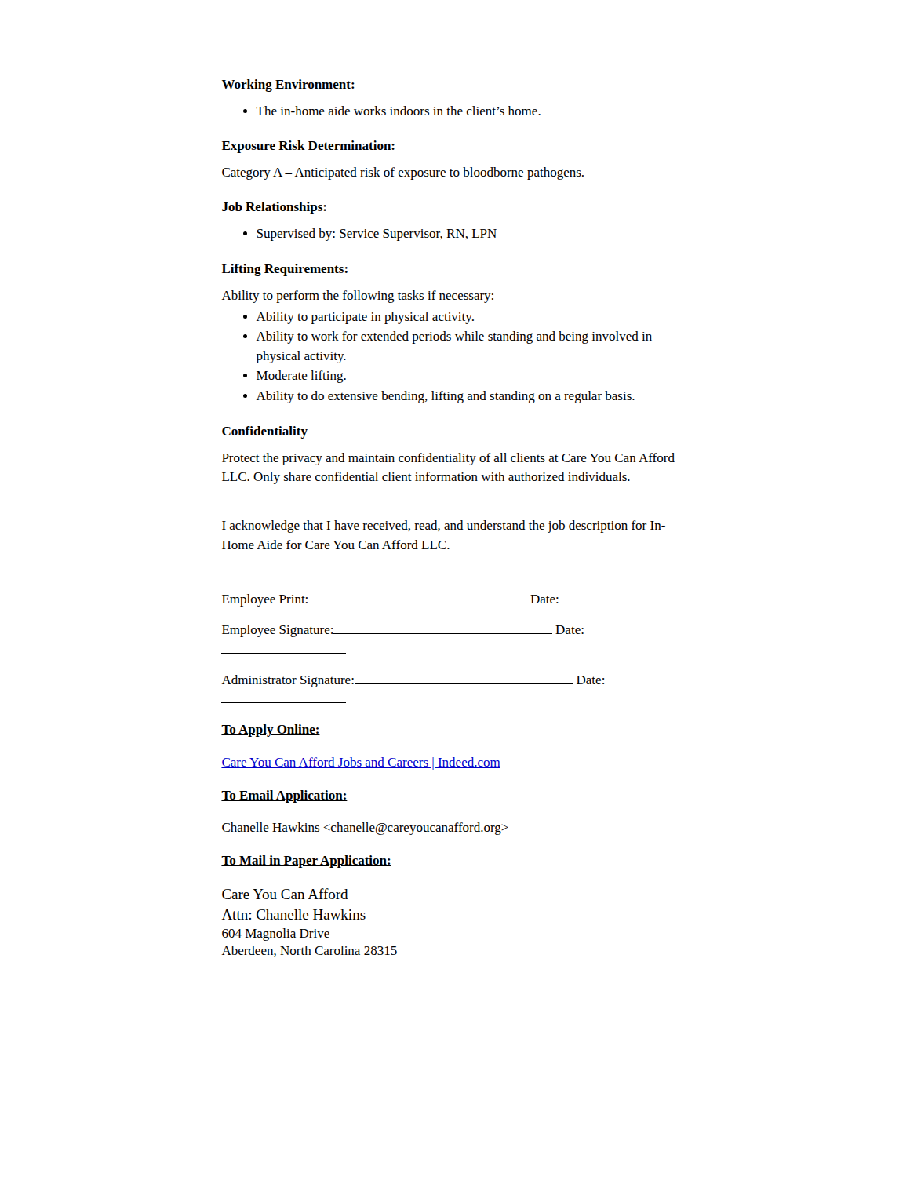Working Environment:
The in-home aide works indoors in the client’s home.
Exposure Risk Determination:
Category A – Anticipated risk of exposure to bloodborne pathogens.
Job Relationships:
Supervised by: Service Supervisor, RN, LPN
Lifting Requirements:
Ability to perform the following tasks if necessary:
Ability to participate in physical activity.
Ability to work for extended periods while standing and being involved in physical activity.
Moderate lifting.
Ability to do extensive bending, lifting and standing on a regular basis.
Confidentiality
Protect the privacy and maintain confidentiality of all clients at Care You Can Afford LLC. Only share confidential client information with authorized individuals.
I acknowledge that I have received, read, and understand the job description for In-Home Aide for Care You Can Afford LLC.
Employee Print: Date:
Employee Signature: Date:
Administrator Signature: Date:
To Apply Online:
Care You Can Afford Jobs and Careers | Indeed.com
To Email Application:
Chanelle Hawkins <chanelle@careyoucanafford.org>
To Mail in Paper Application:
Care You Can Afford
Attn: Chanelle Hawkins
604 Magnolia Drive
Aberdeen, North Carolina 28315